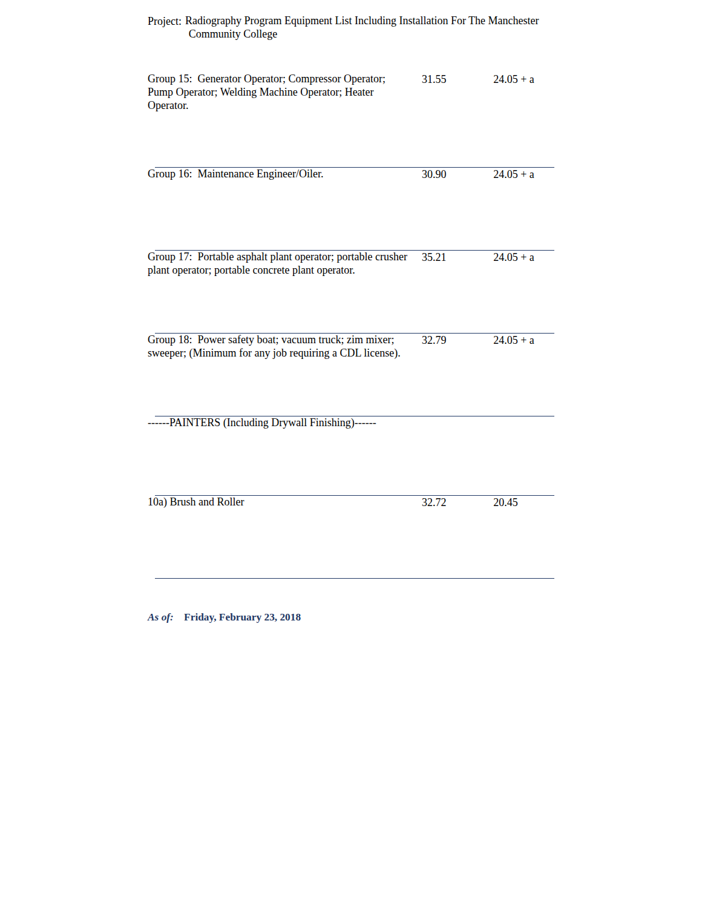Project:
Radiography Program Equipment List Including Installation For The Manchester Community College
Group 15: Generator Operator; Compressor Operator; Pump Operator; Welding Machine Operator; Heater Operator.
31.55
24.05 + a
Group 16: Maintenance Engineer/Oiler.
30.90
24.05 + a
Group 17: Portable asphalt plant operator; portable crusher plant operator; portable concrete plant operator.
35.21
24.05 + a
Group 18: Power safety boat; vacuum truck; zim mixer; sweeper; (Minimum for any job requiring a CDL license).
32.79
24.05 + a
------PAINTERS (Including Drywall Finishing)------
10a) Brush and Roller
32.72
20.45
As of: Friday, February 23, 2018